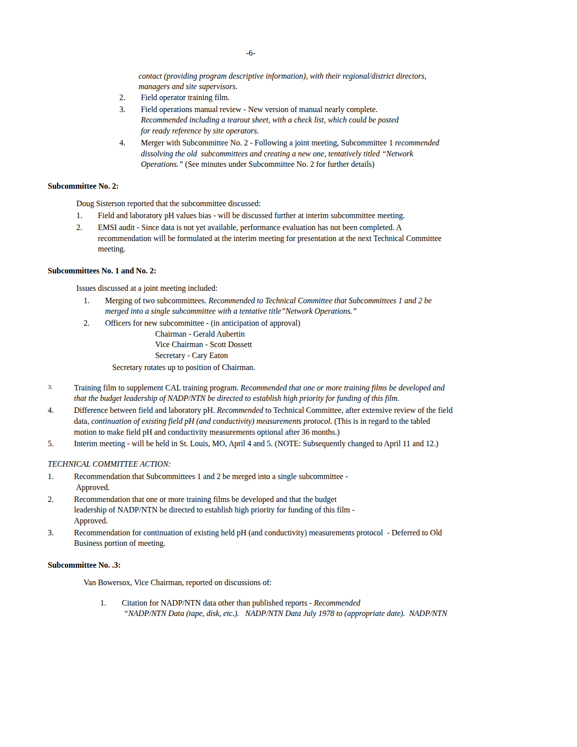-6-
contact (providing program descriptive information), with their regional/district directors, managers and site supervisors.
2.
Field operator training film.
3.
Field operations manual review - New version of manual nearly complete.
Recommended including a tearout sheet, with a check list, which could be posted
for ready reference by site operators.
4.
Merger with Subcommittee No. 2 - Following a joint meeting, Subcommittee 1 recommended dissolving the old subcommittees and creating a new one, tentatively titled “Network Operations.” (See minutes under Subcommittee No. 2 for further details)
Subcommittee No. 2:
Doug Sisterson reported that the subcommittee discussed:
1.
Field and laboratory pH values bias - will be discussed further at interim subcommittee meeting.
2.
EMSI audit - Since data is not yet available, performance evaluation has not been completed. A recommendation will be formulated at the interim meeting for presentation at the next Technical Committee meeting.
Subcommittees No. 1 and No. 2:
Issues discussed at a joint meeting included:
1.
Merging of two subcommittees. Recommended to Technical Committee that Subcommittees 1 and 2 be merged into a single subcommittee with a tentative title”Network Operations.”
2.
Officers for new subcommittee - (in anticipation of approval)
Chairman - Gerald Aubertin
Vice Chairman - Scott Dossett
Secretary - Cary Eaton
Secretary rotates up to position of Chairman.
3.
Training film to supplement CAL training program. Recommended that one or more training films be developed and that the budget leadership of NADP/NTN be directed to establish high priority for funding of this film.
4.
Difference between field and laboratory pH. Recommended to Technical Committee, after extensive review of the field data, continuation of existing field pH (and conductivity) measurements protocol. (This is in regard to the tabled motion to make field pH and conductivity measurements optional after 36 months.)
5.
Interim meeting - will be held in St. Louis, MO, April 4 and 5. (NOTE: Subsequently changed to April 11 and 12.)
TECHNICAL COMMITTEE ACTION:
1.
Recommendation that Subcommittees 1 and 2 be merged into a single subcommittee -
Approved.
2.
Recommendation that one or more training films be developed and that the budget
leadership of NADP/NTN be directed to establish high priority for funding of this film -
Approved.
3.
Recommendation for continuation of existing held pH (and conductivity) measurements protocol - Deferred to Old Business portion of meeting.
Subcommittee No. .3:
Van Bowersox, Vice Chairman, reported on discussions of:
1.
Citation for NADP/NTN data other than published reports - Recommended
“NADP/NTN Data (tape, disk, etc.). NADP/NTN Data July 1978 to (appropriate date). NADP/NTN